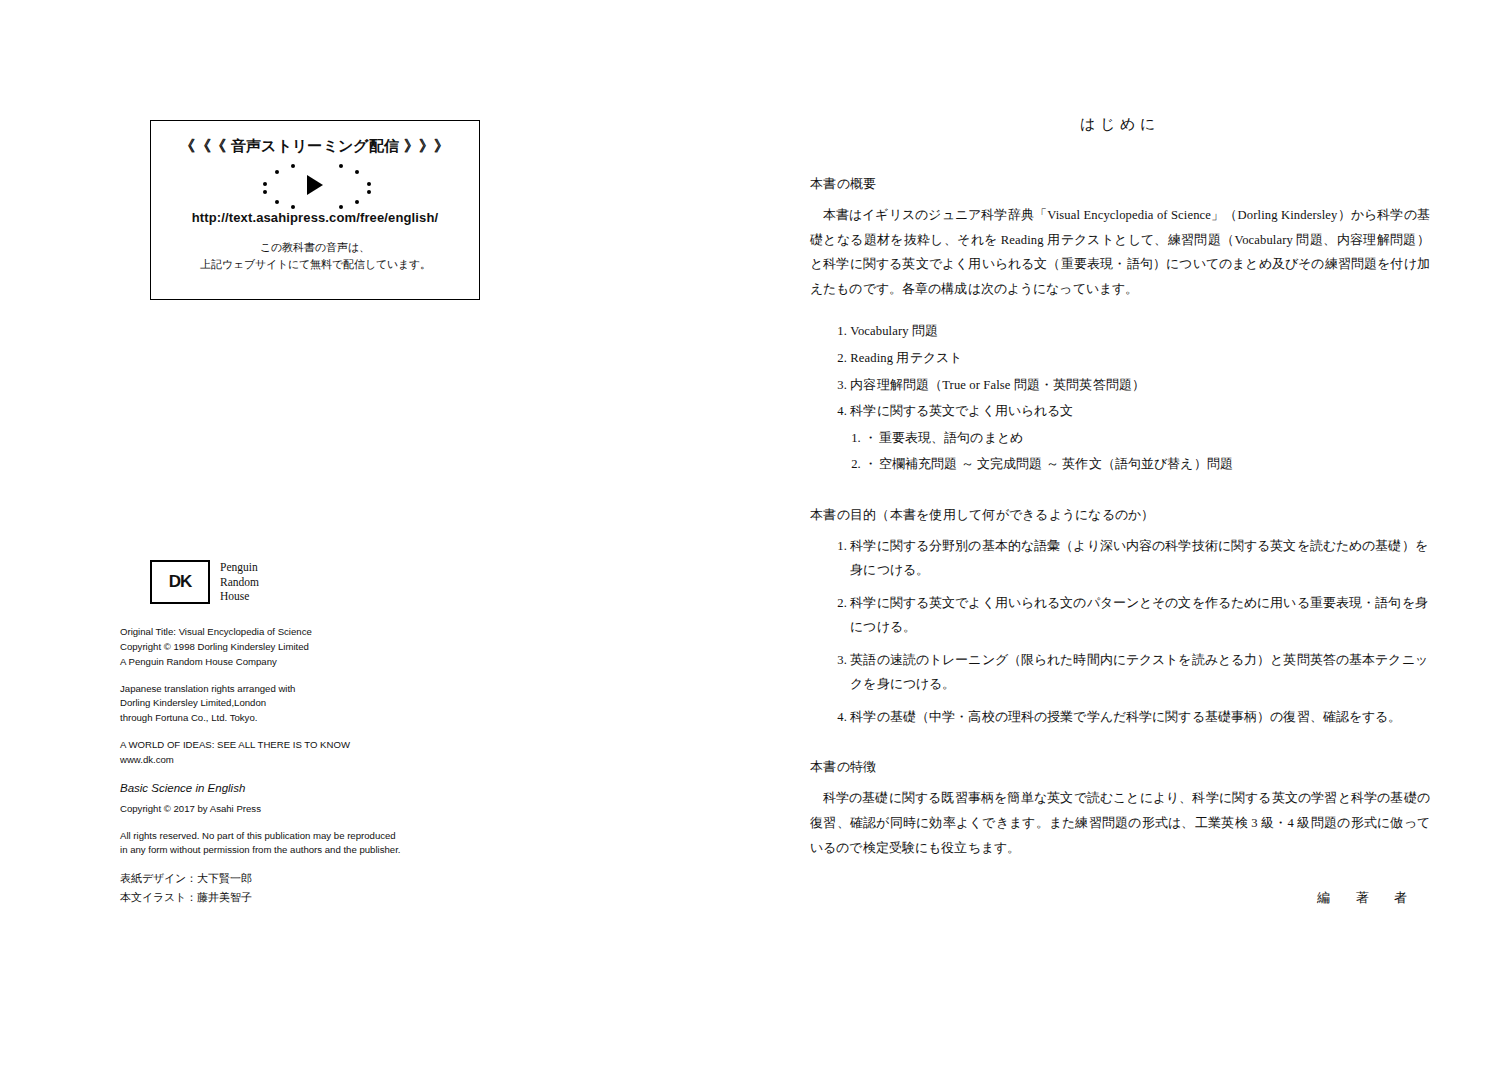《《《 音声ストリーミング配信 》》》
http://text.asahipress.com/free/english/
この教科書の音声は、
上記ウェブサイトにて無料で配信しています。
DK
Penguin
Random
House
Original Title: Visual Encyclopedia of Science
Copyright © 1998 Dorling Kindersley Limited
A Penguin Random House Company
Japanese translation rights arranged with
Dorling Kindersley Limited,London
through Fortuna Co., Ltd. Tokyo.
A WORLD OF IDEAS: SEE ALL THERE IS TO KNOW
www.dk.com
Basic Science in English
Copyright © 2017 by Asahi Press
All rights reserved. No part of this publication may be reproduced
in any form without permission from the authors and the publisher.
表紙デザイン：大下賢一郎
本文イラスト：藤井美智子
はじめに
本書の概要
本書はイギリスのジュニア科学辞典「Visual Encyclopedia of Science」（Dorling Kindersley）から科学の基礎となる題材を抜粋し、それを Reading 用テクストとして、練習問題（Vocabulary 問題、内容理解問題）と科学に関する英文でよく用いられる文（重要表現・語句）についてのまとめ及びその練習問題を付け加えたものです。各章の構成は次のようになっています。
Vocabulary 問題
Reading 用テクスト
内容理解問題（True or False 問題・英問英答問題）
科学に関する英文でよく用いられる文
重要表現、語句のまとめ
空欄補充問題 ～ 文完成問題 ～ 英作文（語句並び替え）問題
本書の目的（本書を使用して何ができるようになるのか）
科学に関する分野別の基本的な語彙（より深い内容の科学技術に関する英文を読むための基礎）を身につける。
科学に関する英文でよく用いられる文のパターンとその文を作るために用いる重要表現・語句を身につける。
英語の速読のトレーニング（限られた時間内にテクストを読みとる力）と英問英答の基本テクニックを身につける。
科学の基礎（中学・高校の理科の授業で学んだ科学に関する基礎事柄）の復習、確認をする。
本書の特徴
科学の基礎に関する既習事柄を簡単な英文で読むことにより、科学に関する英文の学習と科学の基礎の復習、確認が同時に効率よくできます。また練習問題の形式は、工業英検 3 級・4 級問題の形式に倣っているので検定受験にも役立ちます。
編 著 者